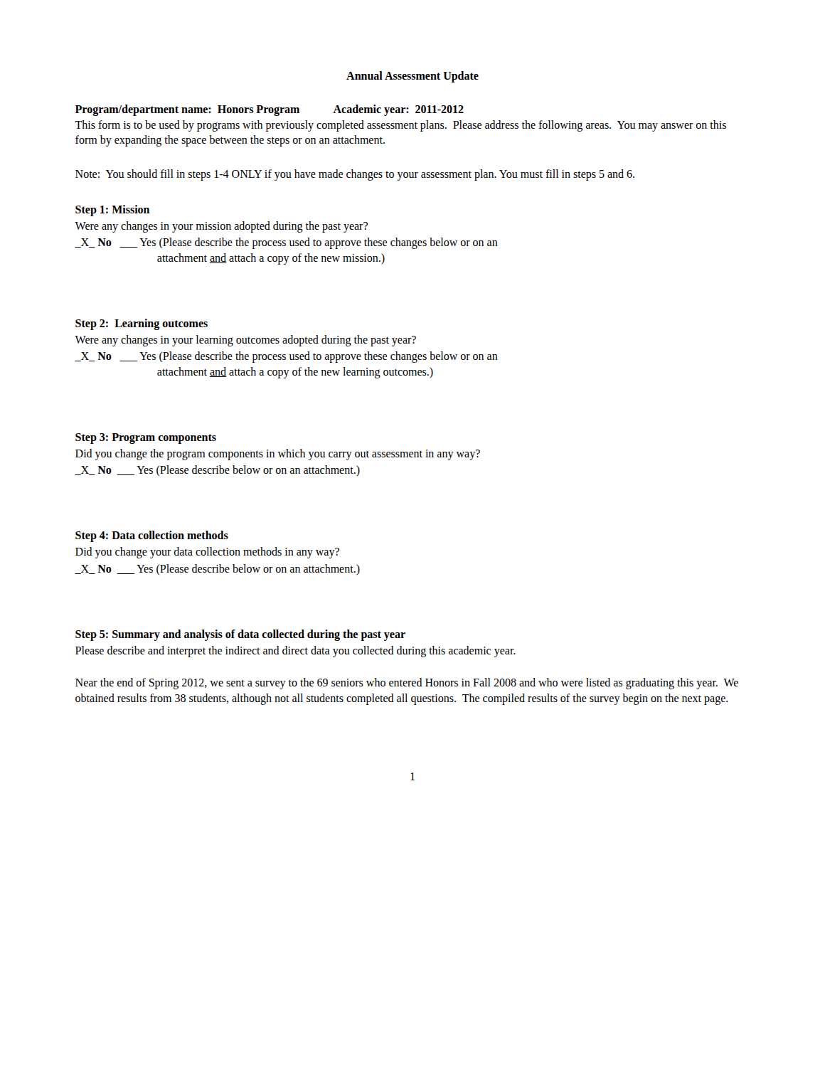Annual Assessment Update
Program/department name: Honors Program Academic year: 2011-2012
This form is to be used by programs with previously completed assessment plans. Please address the following areas. You may answer on this form by expanding the space between the steps or on an attachment.
Note: You should fill in steps 1-4 ONLY if you have made changes to your assessment plan. You must fill in steps 5 and 6.
Step 1: Mission
Were any changes in your mission adopted during the past year?
_X_ No ___ Yes (Please describe the process used to approve these changes below or on an attachment and attach a copy of the new mission.)
Step 2: Learning outcomes
Were any changes in your learning outcomes adopted during the past year?
_X_ No ___ Yes (Please describe the process used to approve these changes below or on an attachment and attach a copy of the new learning outcomes.)
Step 3: Program components
Did you change the program components in which you carry out assessment in any way?
_X_ No ___ Yes (Please describe below or on an attachment.)
Step 4: Data collection methods
Did you change your data collection methods in any way?
_X_ No ___ Yes (Please describe below or on an attachment.)
Step 5: Summary and analysis of data collected during the past year
Please describe and interpret the indirect and direct data you collected during this academic year.
Near the end of Spring 2012, we sent a survey to the 69 seniors who entered Honors in Fall 2008 and who were listed as graduating this year. We obtained results from 38 students, although not all students completed all questions. The compiled results of the survey begin on the next page.
1